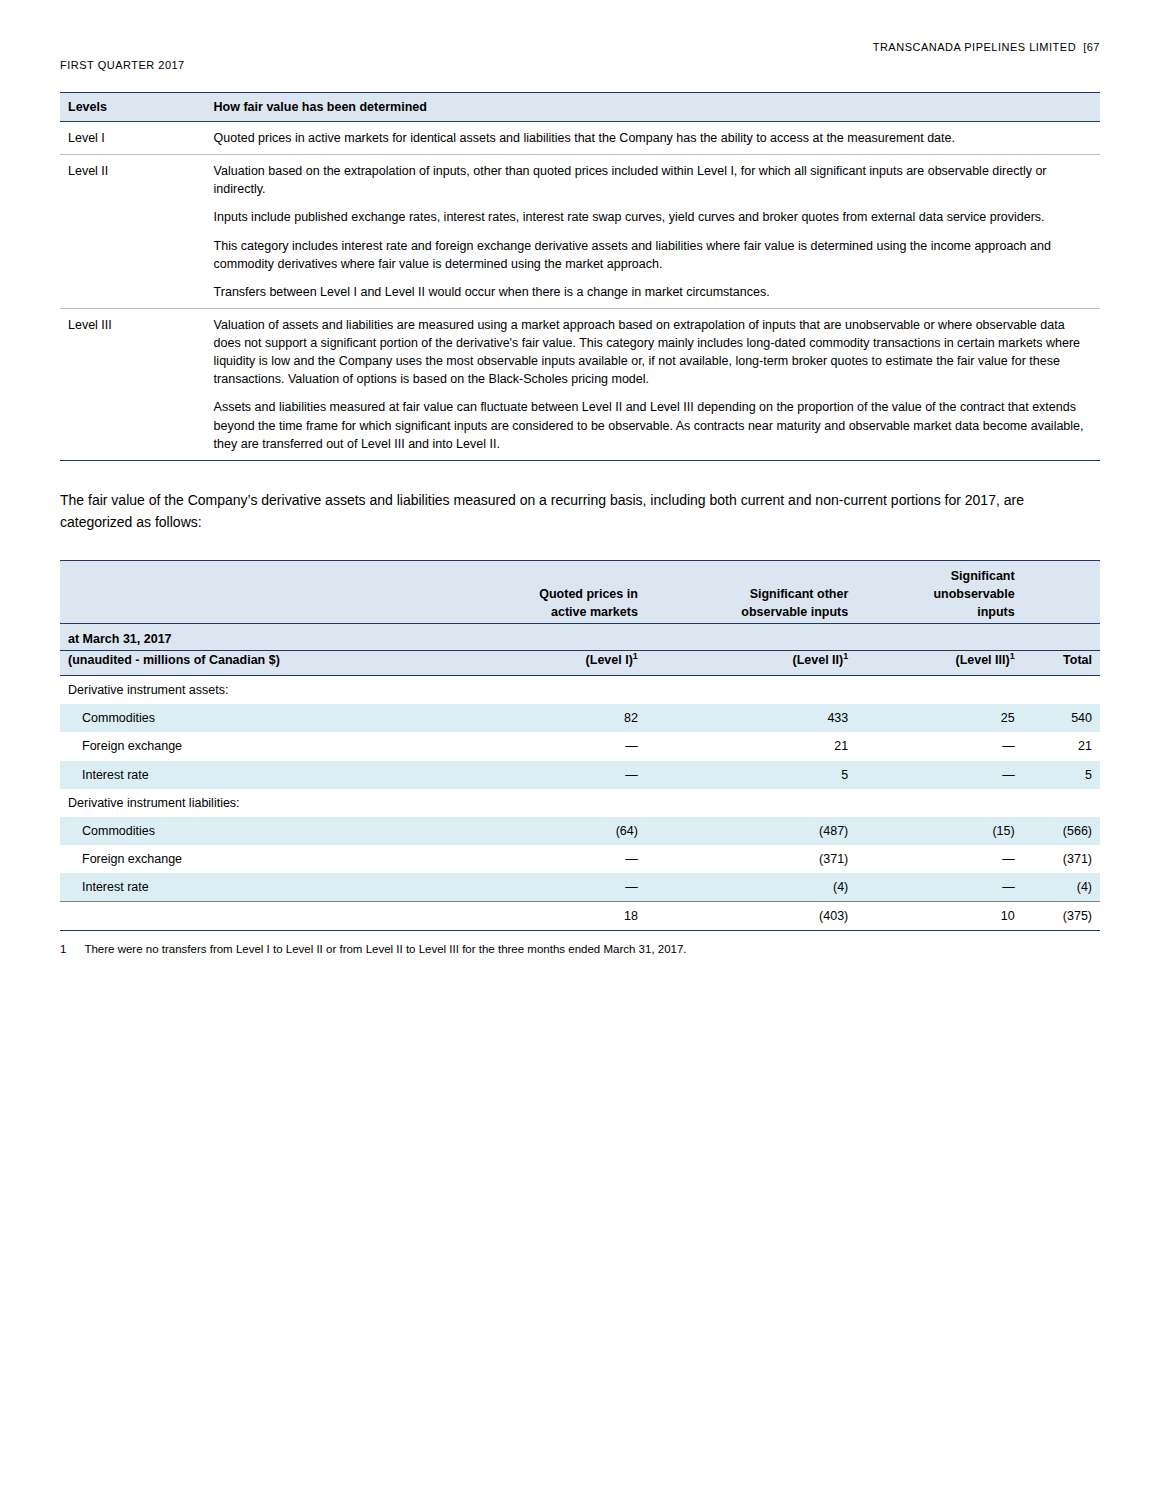TRANSCANADA PIPELINES LIMITED [67
FIRST QUARTER 2017
| Levels | How fair value has been determined |
| --- | --- |
| Level I | Quoted prices in active markets for identical assets and liabilities that the Company has the ability to access at the measurement date. |
| Level II | Valuation based on the extrapolation of inputs, other than quoted prices included within Level I, for which all significant inputs are observable directly or indirectly. Inputs include published exchange rates, interest rates, interest rate swap curves, yield curves and broker quotes from external data service providers. This category includes interest rate and foreign exchange derivative assets and liabilities where fair value is determined using the income approach and commodity derivatives where fair value is determined using the market approach. Transfers between Level I and Level II would occur when there is a change in market circumstances. |
| Level III | Valuation of assets and liabilities are measured using a market approach based on extrapolation of inputs that are unobservable or where observable data does not support a significant portion of the derivative's fair value. This category mainly includes long-dated commodity transactions in certain markets where liquidity is low and the Company uses the most observable inputs available or, if not available, long-term broker quotes to estimate the fair value for these transactions. Valuation of options is based on the Black-Scholes pricing model. Assets and liabilities measured at fair value can fluctuate between Level II and Level III depending on the proportion of the value of the contract that extends beyond the time frame for which significant inputs are considered to be observable. As contracts near maturity and observable market data become available, they are transferred out of Level III and into Level II. |
The fair value of the Company’s derivative assets and liabilities measured on a recurring basis, including both current and non-current portions for 2017, are categorized as follows:
| | Quoted prices in active markets | Significant other observable inputs | Significant unobservable inputs | |
| --- | --- | --- | --- | --- |
| at March 31, 2017 | | | | |
| (unaudited - millions of Canadian $) | (Level I) 1 | (Level II) 1 | (Level III) 1 | Total |
| Derivative instrument assets: | | | | |
| Commodities | 82 | 433 | 25 | 540 |
| Foreign exchange | — | 21 | — | 21 |
| Interest rate | — | 5 | — | 5 |
| Derivative instrument liabilities: | | | | |
| Commodities | (64) | (487) | (15) | (566) |
| Foreign exchange | — | (371) | — | (371) |
| Interest rate | — | (4) | — | (4) |
| | 18 | (403) | 10 | (375) |
1 There were no transfers from Level I to Level II or from Level II to Level III for the three months ended March 31, 2017.